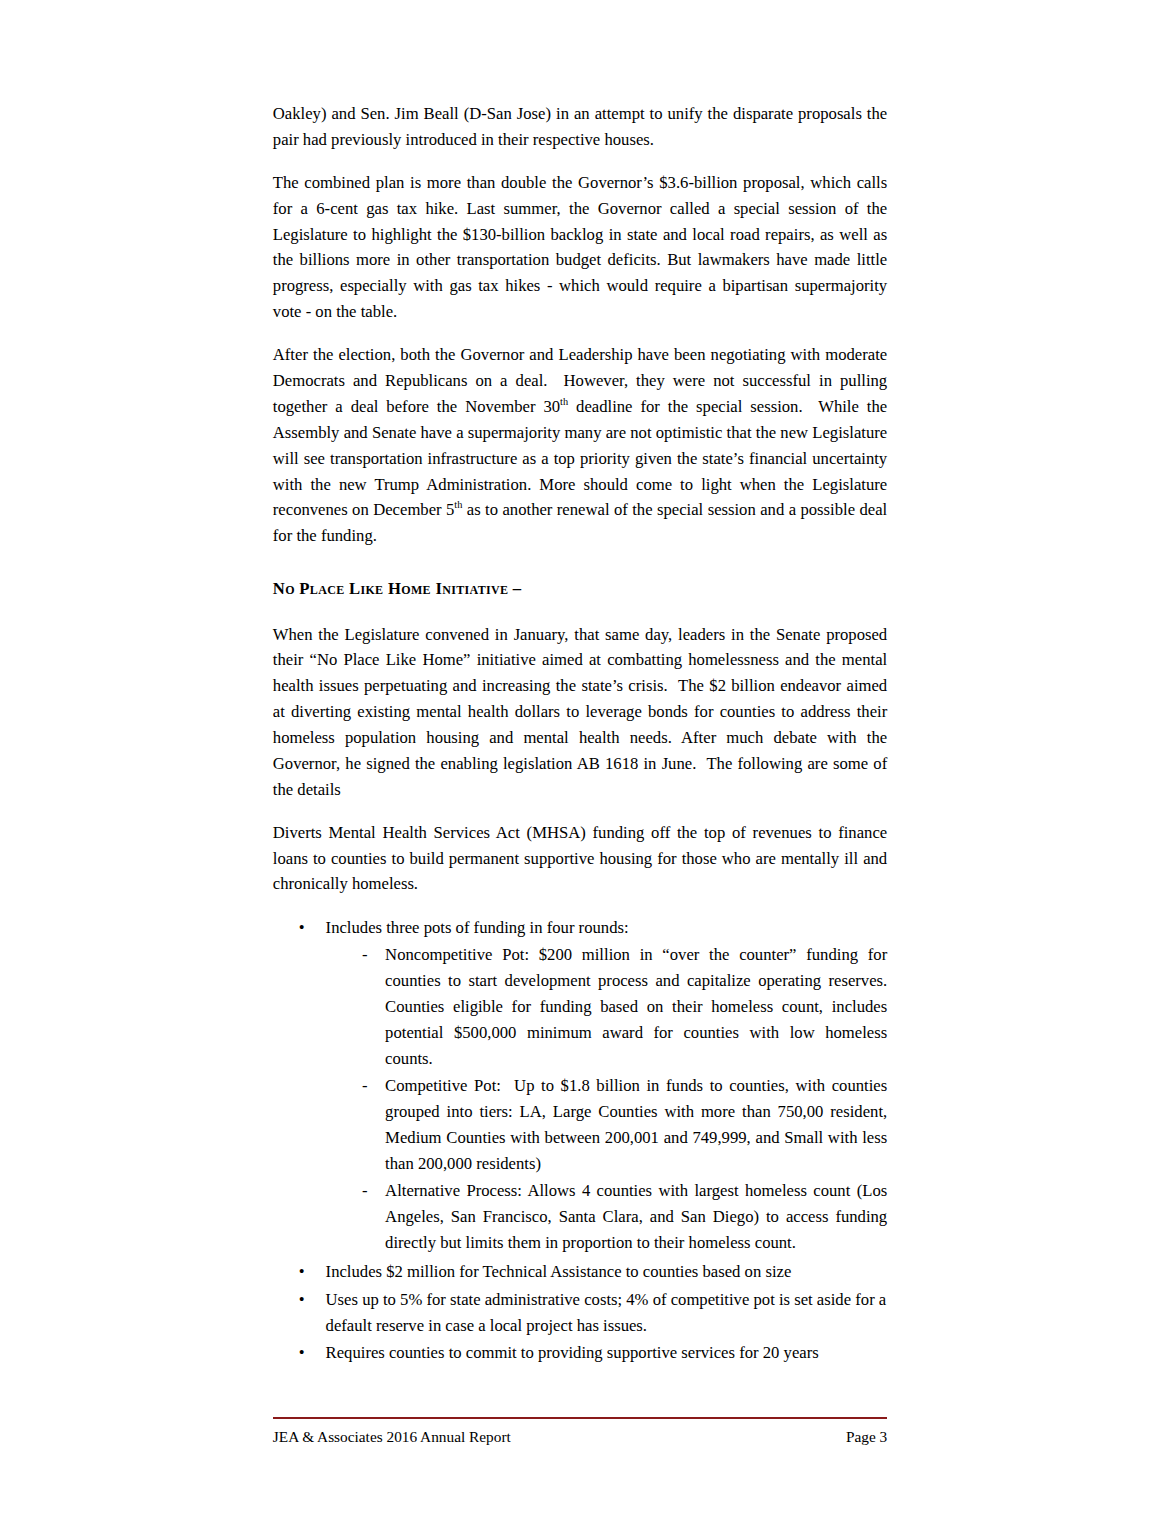Oakley) and Sen. Jim Beall (D-San Jose) in an attempt to unify the disparate proposals the pair had previously introduced in their respective houses.
The combined plan is more than double the Governor’s $3.6-billion proposal, which calls for a 6-cent gas tax hike. Last summer, the Governor called a special session of the Legislature to highlight the $130-billion backlog in state and local road repairs, as well as the billions more in other transportation budget deficits. But lawmakers have made little progress, especially with gas tax hikes - which would require a bipartisan supermajority vote - on the table.
After the election, both the Governor and Leadership have been negotiating with moderate Democrats and Republicans on a deal. However, they were not successful in pulling together a deal before the November 30th deadline for the special session. While the Assembly and Senate have a supermajority many are not optimistic that the new Legislature will see transportation infrastructure as a top priority given the state’s financial uncertainty with the new Trump Administration. More should come to light when the Legislature reconvenes on December 5th as to another renewal of the special session and a possible deal for the funding.
No Place Like Home Initiative –
When the Legislature convened in January, that same day, leaders in the Senate proposed their “No Place Like Home” initiative aimed at combatting homelessness and the mental health issues perpetuating and increasing the state’s crisis. The $2 billion endeavor aimed at diverting existing mental health dollars to leverage bonds for counties to address their homeless population housing and mental health needs. After much debate with the Governor, he signed the enabling legislation AB 1618 in June. The following are some of the details
Diverts Mental Health Services Act (MHSA) funding off the top of revenues to finance loans to counties to build permanent supportive housing for those who are mentally ill and chronically homeless.
Includes three pots of funding in four rounds:
Noncompetitive Pot: $200 million in “over the counter” funding for counties to start development process and capitalize operating reserves. Counties eligible for funding based on their homeless count, includes potential $500,000 minimum award for counties with low homeless counts.
Competitive Pot: Up to $1.8 billion in funds to counties, with counties grouped into tiers: LA, Large Counties with more than 750,00 resident, Medium Counties with between 200,001 and 749,999, and Small with less than 200,000 residents)
Alternative Process: Allows 4 counties with largest homeless count (Los Angeles, San Francisco, Santa Clara, and San Diego) to access funding directly but limits them in proportion to their homeless count.
Includes $2 million for Technical Assistance to counties based on size
Uses up to 5% for state administrative costs; 4% of competitive pot is set aside for a default reserve in case a local project has issues.
Requires counties to commit to providing supportive services for 20 years
JEA & Associates 2016 Annual Report
Page 3